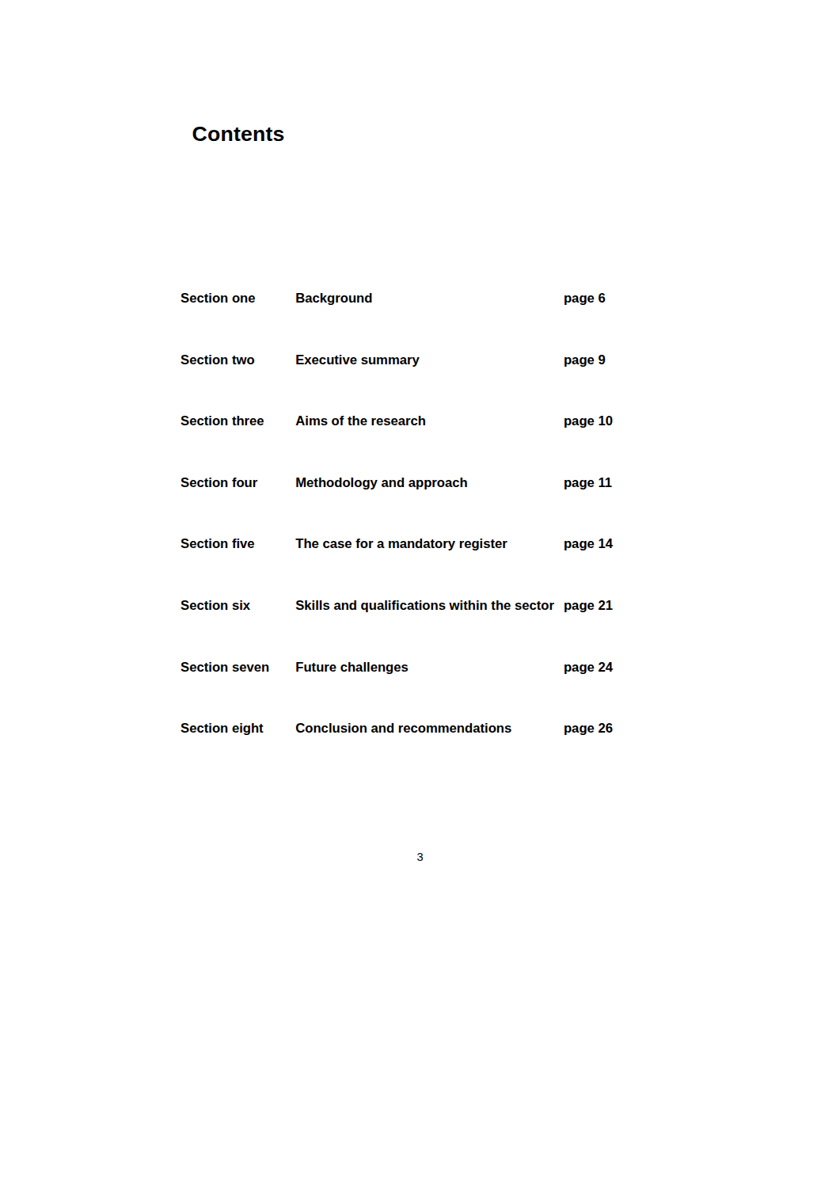Contents
| Section one | Background | page 6 |
| Section two | Executive summary | page 9 |
| Section three | Aims of the research | page 10 |
| Section four | Methodology and approach | page 11 |
| Section five | The case for a mandatory register | page 14 |
| Section six | Skills and qualifications within the sector | page 21 |
| Section seven | Future challenges | page 24 |
| Section eight | Conclusion and recommendations | page 26 |
3